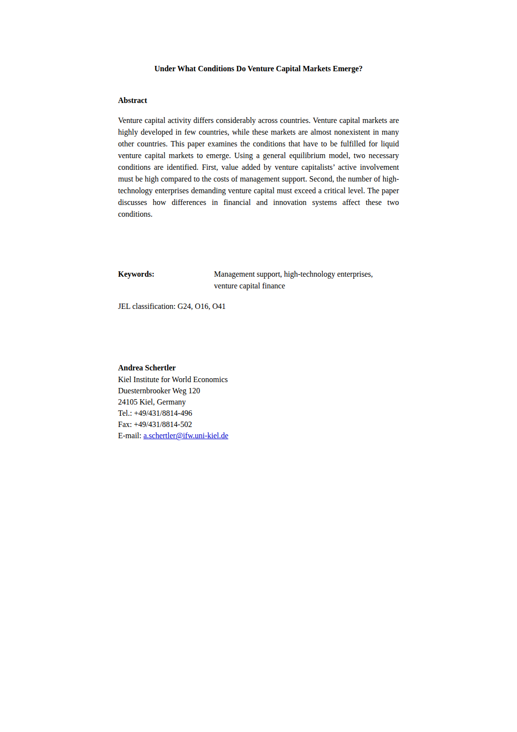Under What Conditions Do Venture Capital Markets Emerge?
Abstract
Venture capital activity differs considerably across countries. Venture capital markets are highly developed in few countries, while these markets are almost nonexistent in many other countries. This paper examines the conditions that have to be fulfilled for liquid venture capital markets to emerge. Using a general equilibrium model, two necessary conditions are identified. First, value added by venture capitalists’ active involvement must be high compared to the costs of management support. Second, the number of high-technology enterprises demanding venture capital must exceed a critical level. The paper discusses how differences in financial and innovation systems affect these two conditions.
Keywords:
Management support, high-technology enterprises,
venture capital finance
JEL classification: G24, O16, O41
Andrea Schertler
Kiel Institute for World Economics
Duesternbrooker Weg 120
24105 Kiel, Germany
Tel.: +49/431/8814-496
Fax: +49/431/8814-502
E-mail: a.schertler@ifw.uni-kiel.de